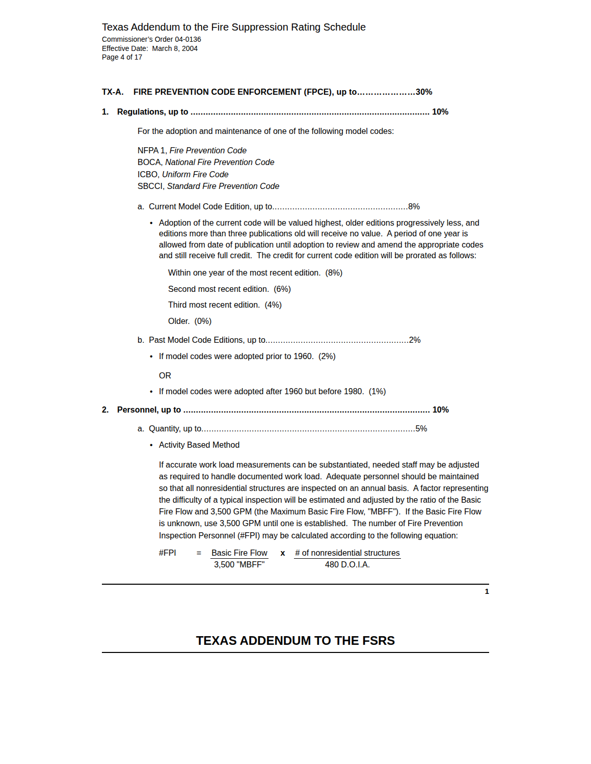Texas Addendum to the Fire Suppression Rating Schedule
Commissioner’s Order 04-0136
Effective Date: March 8, 2004
Page 4 of 17
TX-A. FIRE PREVENTION CODE ENFORCEMENT (FPCE), up to…………………30%
1. Regulations, up to ............................................................................................... 10%
For the adoption and maintenance of one of the following model codes:
NFPA 1, Fire Prevention Code
BOCA, National Fire Prevention Code
ICBO, Uniform Fire Code
SBCCI, Standard Fire Prevention Code
a. Current Model Code Edition, up to...................................................... 8%
Adoption of the current code will be valued highest, older editions progressively less, and editions more than three publications old will receive no value. A period of one year is allowed from date of publication until adoption to review and amend the appropriate codes and still receive full credit. The credit for current code edition will be prorated as follows:
Within one year of the most recent edition. (8%)
Second most recent edition. (6%)
Third most recent edition. (4%)
Older. (0%)
b. Past Model Code Editions, up to......................................................... 2%
If model codes were adopted prior to 1960. (2%)
OR
If model codes were adopted after 1960 but before 1980. (1%)
2. Personnel, up to .................................................................................................. 10%
a. Quantity, up to..................................................................................... 5%
Activity Based Method
If accurate work load measurements can be substantiated, needed staff may be adjusted as required to handle documented work load. Adequate personnel should be maintained so that all nonresidential structures are inspected on an annual basis. A factor representing the difficulty of a typical inspection will be estimated and adjusted by the ratio of the Basic Fire Flow and 3,500 GPM (the Maximum Basic Fire Flow, "MBFF"). If the Basic Fire Flow is unknown, use 3,500 GPM until one is established. The number of Fire Prevention Inspection Personnel (#FPI) may be calculated according to the following equation:
| #FPI | = | Basic Fire Flow 3,500 "MBFF" | x | # of nonresidential structures 480 D.O.I.A. |
1
TEXAS ADDENDUM TO THE FSRS